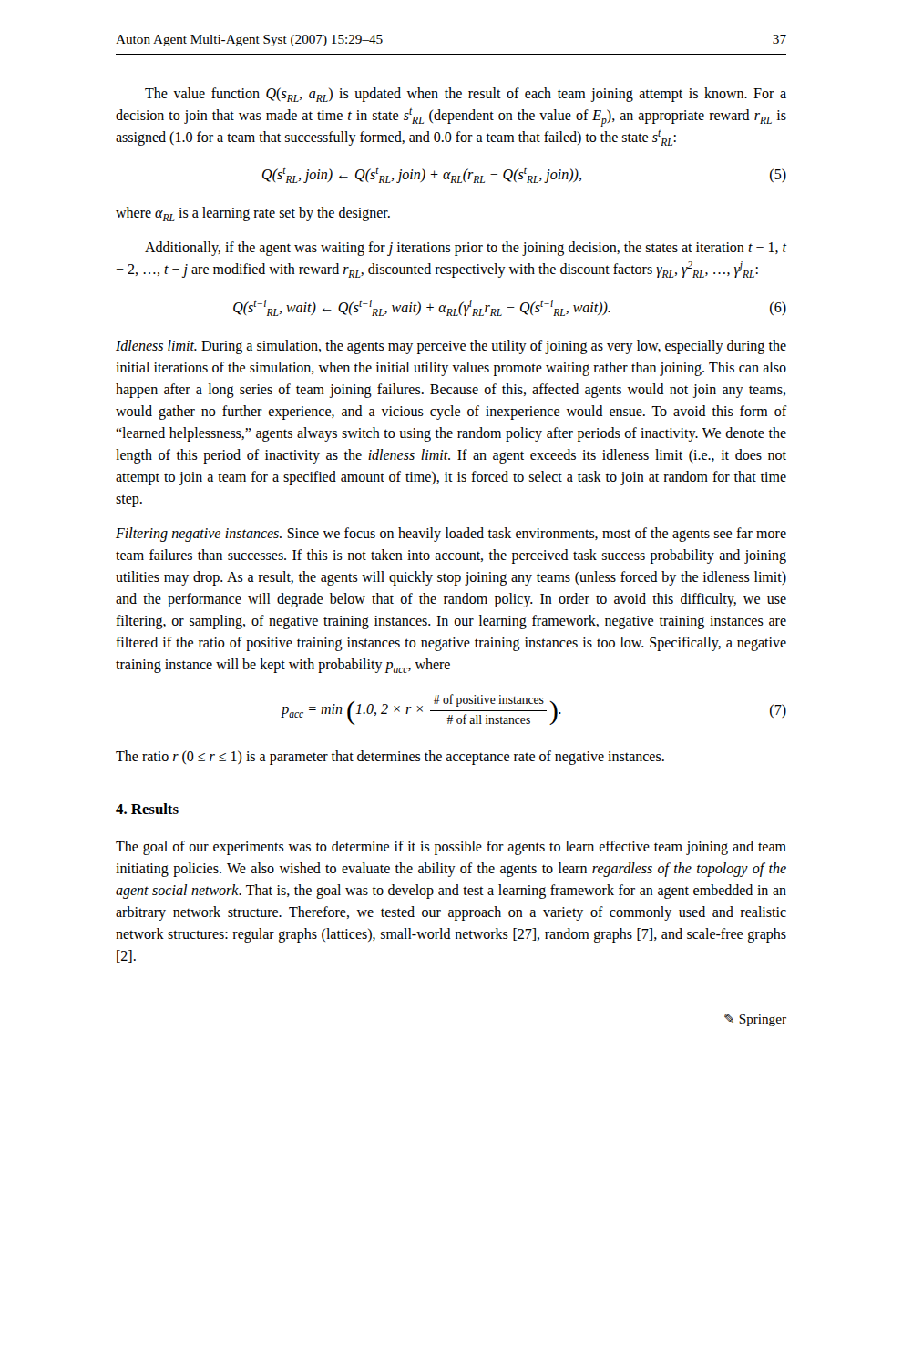Auton Agent Multi-Agent Syst (2007) 15:29–45 37
The value function Q(sRL, aRL) is updated when the result of each team joining attempt is known. For a decision to join that was made at time t in state stRL (dependent on the value of Ep), an appropriate reward rRL is assigned (1.0 for a team that successfully formed, and 0.0 for a team that failed) to the state stRL:
Q(stRL, join) ← Q(stRL, join) + αRL(rRL − Q(stRL, join)), (5)
where αRL is a learning rate set by the designer.
Additionally, if the agent was waiting for j iterations prior to the joining decision, the states at iteration t − 1, t − 2, …, t − j are modified with reward rRL, discounted respectively with the discount factors γRL, γ2RL, …, γjRL:
Q(st−iRL, wait) ← Q(st−iRL, wait) + αRL(γiRLrRL − Q(st−iRL, wait)). (6)
Idleness limit. During a simulation, the agents may perceive the utility of joining as very low, especially during the initial iterations of the simulation, when the initial utility values promote waiting rather than joining. This can also happen after a long series of team joining failures. Because of this, affected agents would not join any teams, would gather no further experience, and a vicious cycle of inexperience would ensue. To avoid this form of “learned helplessness,” agents always switch to using the random policy after periods of inactivity. We denote the length of this period of inactivity as the idleness limit. If an agent exceeds its idleness limit (i.e., it does not attempt to join a team for a specified amount of time), it is forced to select a task to join at random for that time step.
Filtering negative instances. Since we focus on heavily loaded task environments, most of the agents see far more team failures than successes. If this is not taken into account, the perceived task success probability and joining utilities may drop. As a result, the agents will quickly stop joining any teams (unless forced by the idleness limit) and the performance will degrade below that of the random policy. In order to avoid this difficulty, we use filtering, or sampling, of negative training instances. In our learning framework, negative training instances are filtered if the ratio of positive training instances to negative training instances is too low. Specifically, a negative training instance will be kept with probability pacc, where
pacc = min (1.0, 2 × r × # of positive instances# of all instances). (7)
The ratio r (0 ≤ r ≤ 1) is a parameter that determines the acceptance rate of negative instances.
4. Results
The goal of our experiments was to determine if it is possible for agents to learn effective team joining and team initiating policies. We also wished to evaluate the ability of the agents to learn regardless of the topology of the agent social network. That is, the goal was to develop and test a learning framework for an agent embedded in an arbitrary network structure. Therefore, we tested our approach on a variety of commonly used and realistic network structures: regular graphs (lattices), small-world networks [27], random graphs [7], and scale-free graphs [2].
✎ Springer